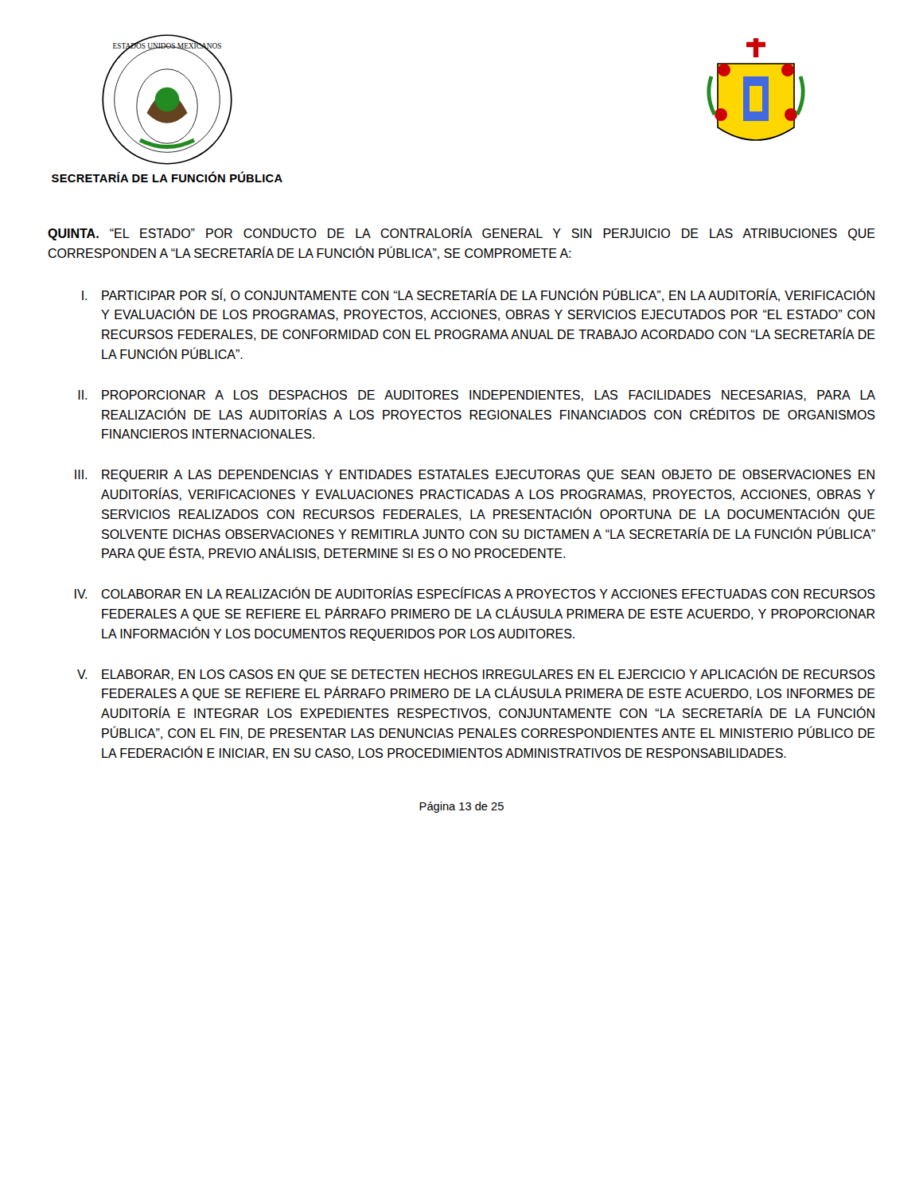SECRETARÍA DE LA FUNCIÓN PÚBLICA
QUINTA. “EL ESTADO” POR CONDUCTO DE LA CONTRALORÍA GENERAL Y SIN PERJUICIO DE LAS ATRIBUCIONES QUE CORRESPONDEN A “LA SECRETARÍA DE LA FUNCIÓN PÚBLICA”, SE COMPROMETE A:
PARTICIPAR POR SÍ, O CONJUNTAMENTE CON “LA SECRETARÍA DE LA FUNCIÓN PÚBLICA”, EN LA AUDITORÍA, VERIFICACIÓN Y EVALUACIÓN DE LOS PROGRAMAS, PROYECTOS, ACCIONES, OBRAS Y SERVICIOS EJECUTADOS POR “EL ESTADO” CON RECURSOS FEDERALES, DE CONFORMIDAD CON EL PROGRAMA ANUAL DE TRABAJO ACORDADO CON “LA SECRETARÍA DE LA FUNCIÓN PÚBLICA”.
PROPORCIONAR A LOS DESPACHOS DE AUDITORES INDEPENDIENTES, LAS FACILIDADES NECESARIAS, PARA LA REALIZACIÓN DE LAS AUDITORÍAS A LOS PROYECTOS REGIONALES FINANCIADOS CON CRÉDITOS DE ORGANISMOS FINANCIEROS INTERNACIONALES.
REQUERIR A LAS DEPENDENCIAS Y ENTIDADES ESTATALES EJECUTORAS QUE SEAN OBJETO DE OBSERVACIONES EN AUDITORÍAS, VERIFICACIONES Y EVALUACIONES PRACTICADAS A LOS PROGRAMAS, PROYECTOS, ACCIONES, OBRAS Y SERVICIOS REALIZADOS CON RECURSOS FEDERALES, LA PRESENTACIÓN OPORTUNA DE LA DOCUMENTACIÓN QUE SOLVENTE DICHAS OBSERVACIONES Y REMITIRLA JUNTO CON SU DICTAMEN A “LA SECRETARÍA DE LA FUNCIÓN PÚBLICA” PARA QUE ÉSTA, PREVIO ANÁLISIS, DETERMINE SI ES O NO PROCEDENTE.
COLABORAR EN LA REALIZACIÓN DE AUDITORÍAS ESPECÍFICAS A PROYECTOS Y ACCIONES EFECTUADAS CON RECURSOS FEDERALES A QUE SE REFIERE EL PÁRRAFO PRIMERO DE LA CLÁUSULA PRIMERA DE ESTE ACUERDO, Y PROPORCIONAR LA INFORMACIÓN Y LOS DOCUMENTOS REQUERIDOS POR LOS AUDITORES.
ELABORAR, EN LOS CASOS EN QUE SE DETECTEN HECHOS IRREGULARES EN EL EJERCICIO Y APLICACIÓN DE RECURSOS FEDERALES A QUE SE REFIERE EL PÁRRAFO PRIMERO DE LA CLÁUSULA PRIMERA DE ESTE ACUERDO, LOS INFORMES DE AUDITORÍA E INTEGRAR LOS EXPEDIENTES RESPECTIVOS, CONJUNTAMENTE CON “LA SECRETARÍA DE LA FUNCIÓN PÚBLICA”, CON EL FIN, DE PRESENTAR LAS DENUNCIAS PENALES CORRESPONDIENTES ANTE EL MINISTERIO PÚBLICO DE LA FEDERACIÓN E INICIAR, EN SU CASO, LOS PROCEDIMIENTOS ADMINISTRATIVOS DE RESPONSABILIDADES.
Página 13 de 25